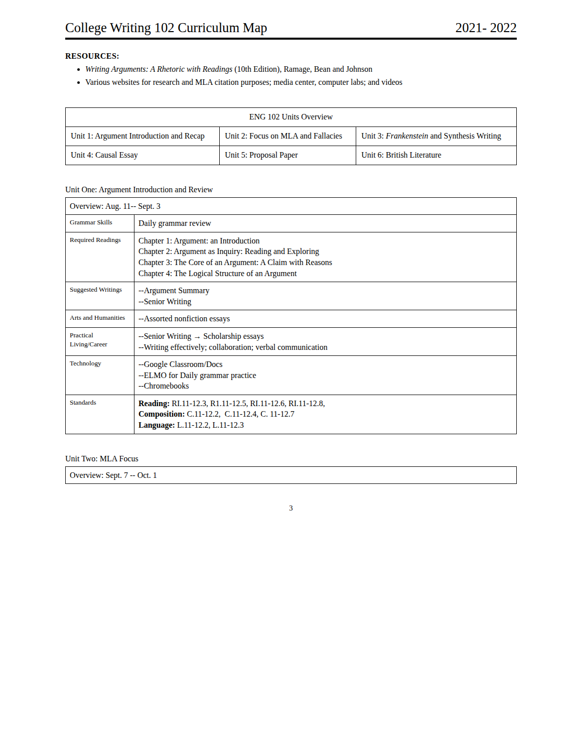College Writing 102 Curriculum Map 2021- 2022
RESOURCES:
Writing Arguments: A Rhetoric with Readings (10th Edition), Ramage, Bean and Johnson
Various websites for research and MLA citation purposes; media center, computer labs; and videos
| ENG 102 Units Overview |
| Unit 1: Argument Introduction and Recap | Unit 2: Focus on MLA and Fallacies | Unit 3: Frankenstein and Synthesis Writing |
| Unit 4: Causal Essay | Unit 5: Proposal Paper | Unit 6: British Literature |
Unit One: Argument Introduction and Review
| Overview: Aug. 11-- Sept. 3 |
| Grammar Skills | Daily grammar review |
| Required Readings | Chapter 1: Argument: an Introduction Chapter 2: Argument as Inquiry: Reading and Exploring Chapter 3: The Core of an Argument: A Claim with Reasons Chapter 4: The Logical Structure of an Argument |
| Suggested Writings | --Argument Summary --Senior Writing |
| Arts and Humanities | --Assorted nonfiction essays |
| Practical Living/Career | --Senior Writing → Scholarship essays --Writing effectively; collaboration; verbal communication |
| Technology | --Google Classroom/Docs --ELMO for Daily grammar practice --Chromebooks |
| Standards | Reading: RI.11-12.3, R1.11-12.5, RI.11-12.6, RI.11-12.8, Composition: C.11-12.2, C.11-12.4, C. 11-12.7 Language: L.11-12.2, L.11-12.3 |
Unit Two: MLA Focus
| Overview: Sept. 7 -- Oct. 1 |
3